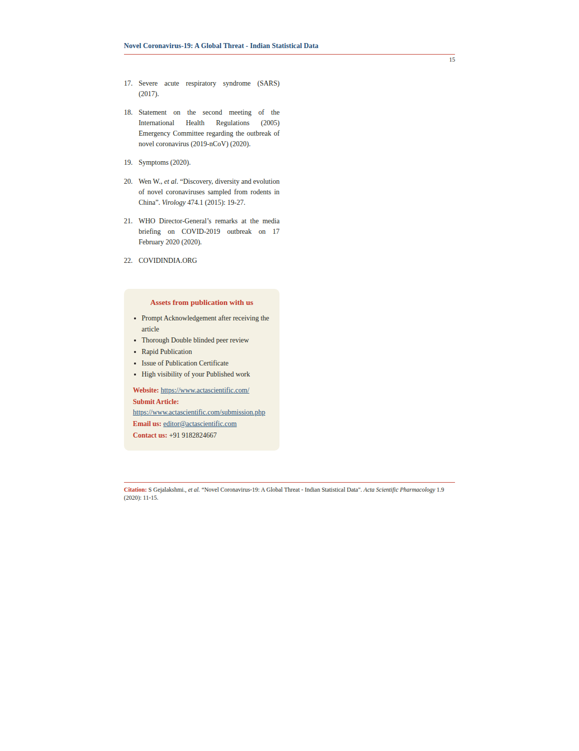Novel Coronavirus-19: A Global Threat - Indian Statistical Data
15
17. Severe acute respiratory syndrome (SARS) (2017).
18. Statement on the second meeting of the International Health Regulations (2005) Emergency Committee regarding the outbreak of novel coronavirus (2019-nCoV) (2020).
19. Symptoms (2020).
20. Wen W., et al. “Discovery, diversity and evolution of novel coronaviruses sampled from rodents in China”. Virology 474.1 (2015): 19-27.
21. WHO Director-General’s remarks at the media briefing on COVID-2019 outbreak on 17 February 2020 (2020).
22. COVIDINDIA.ORG
Assets from publication with us
Prompt Acknowledgement after receiving the article
Thorough Double blinded peer review
Rapid Publication
Issue of Publication Certificate
High visibility of your Published work
Website: https://www.actascientific.com/
Submit Article: https://www.actascientific.com/submission.php
Email us: editor@actascientific.com
Contact us: +91 9182824667
Citation: S Gejalakshmi., et al. “Novel Coronavirus-19: A Global Threat - Indian Statistical Data". Acta Scientific Pharmacology 1.9 (2020): 11-15.